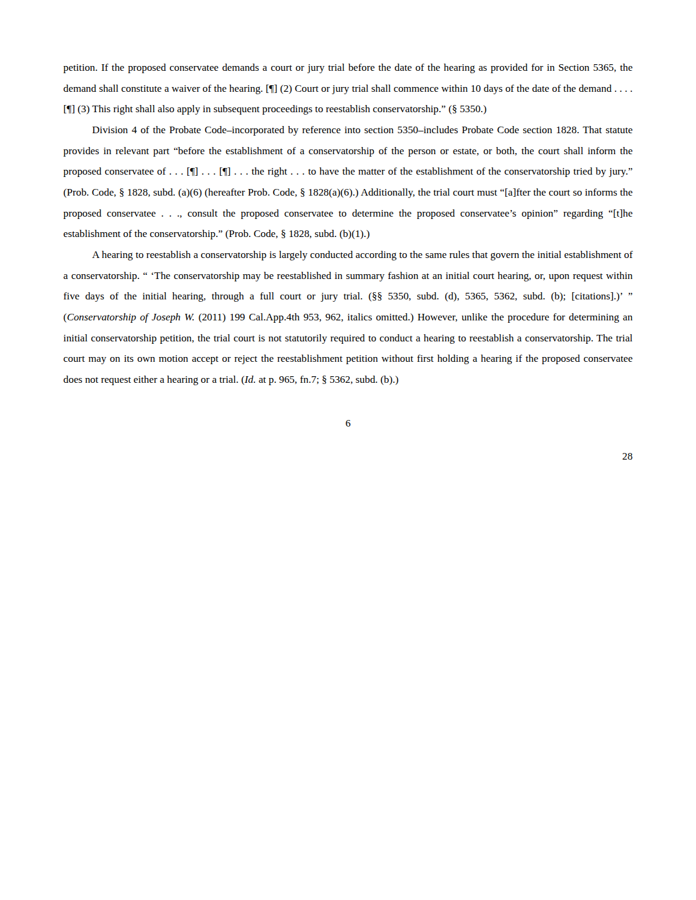petition. If the proposed conservatee demands a court or jury trial before the date of the hearing as provided for in Section 5365, the demand shall constitute a waiver of the hearing. [¶] (2) Court or jury trial shall commence within 10 days of the date of the demand . . . . [¶] (3) This right shall also apply in subsequent proceedings to reestablish conservatorship.” (§ 5350.)
Division 4 of the Probate Code–incorporated by reference into section 5350–includes Probate Code section 1828. That statute provides in relevant part “before the establishment of a conservatorship of the person or estate, or both, the court shall inform the proposed conservatee of . . . [¶] . . . [¶] . . . the right . . . to have the matter of the establishment of the conservatorship tried by jury.” (Prob. Code, § 1828, subd. (a)(6) (hereafter Prob. Code, § 1828(a)(6).) Additionally, the trial court must “[a]fter the court so informs the proposed conservatee . . ., consult the proposed conservatee to determine the proposed conservatee’s opinion” regarding “[t]he establishment of the conservatorship.” (Prob. Code, § 1828, subd. (b)(1).)
A hearing to reestablish a conservatorship is largely conducted according to the same rules that govern the initial establishment of a conservatorship. “ ‘The conservatorship may be reestablished in summary fashion at an initial court hearing, or, upon request within five days of the initial hearing, through a full court or jury trial. (§§ 5350, subd. (d), 5365, 5362, subd. (b); [citations].)’ ” (Conservatorship of Joseph W. (2011) 199 Cal.App.4th 953, 962, italics omitted.) However, unlike the procedure for determining an initial conservatorship petition, the trial court is not statutorily required to conduct a hearing to reestablish a conservatorship. The trial court may on its own motion accept or reject the reestablishment petition without first holding a hearing if the proposed conservatee does not request either a hearing or a trial. (Id. at p. 965, fn.7; § 5362, subd. (b).)
6
28